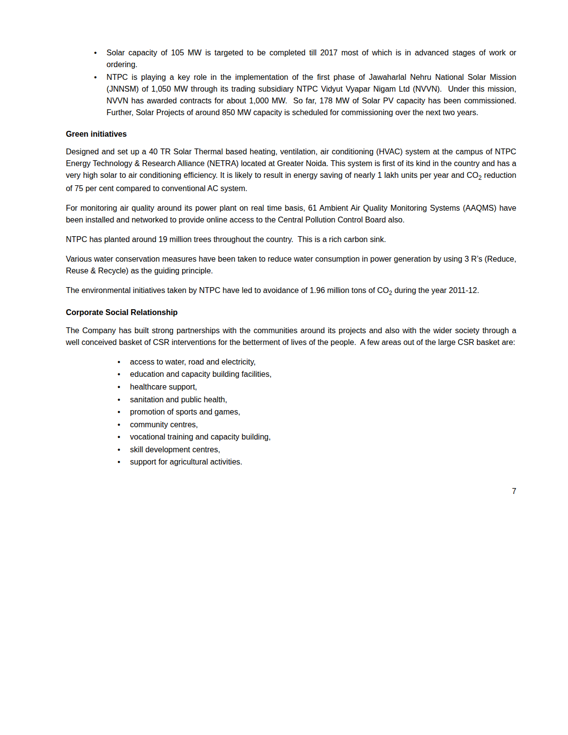Solar capacity of 105 MW is targeted to be completed till 2017 most of which is in advanced stages of work or ordering.
NTPC is playing a key role in the implementation of the first phase of Jawaharlal Nehru National Solar Mission (JNNSM) of 1,050 MW through its trading subsidiary NTPC Vidyut Vyapar Nigam Ltd (NVVN). Under this mission, NVVN has awarded contracts for about 1,000 MW. So far, 178 MW of Solar PV capacity has been commissioned. Further, Solar Projects of around 850 MW capacity is scheduled for commissioning over the next two years.
Green initiatives
Designed and set up a 40 TR Solar Thermal based heating, ventilation, air conditioning (HVAC) system at the campus of NTPC Energy Technology & Research Alliance (NETRA) located at Greater Noida. This system is first of its kind in the country and has a very high solar to air conditioning efficiency. It is likely to result in energy saving of nearly 1 lakh units per year and CO2 reduction of 75 per cent compared to conventional AC system.
For monitoring air quality around its power plant on real time basis, 61 Ambient Air Quality Monitoring Systems (AAQMS) have been installed and networked to provide online access to the Central Pollution Control Board also.
NTPC has planted around 19 million trees throughout the country. This is a rich carbon sink.
Various water conservation measures have been taken to reduce water consumption in power generation by using 3 R’s (Reduce, Reuse & Recycle) as the guiding principle.
The environmental initiatives taken by NTPC have led to avoidance of 1.96 million tons of CO2 during the year 2011-12.
Corporate Social Relationship
The Company has built strong partnerships with the communities around its projects and also with the wider society through a well conceived basket of CSR interventions for the betterment of lives of the people. A few areas out of the large CSR basket are:
access to water, road and electricity,
education and capacity building facilities,
healthcare support,
sanitation and public health,
promotion of sports and games,
community centres,
vocational training and capacity building,
skill development centres,
support for agricultural activities.
7